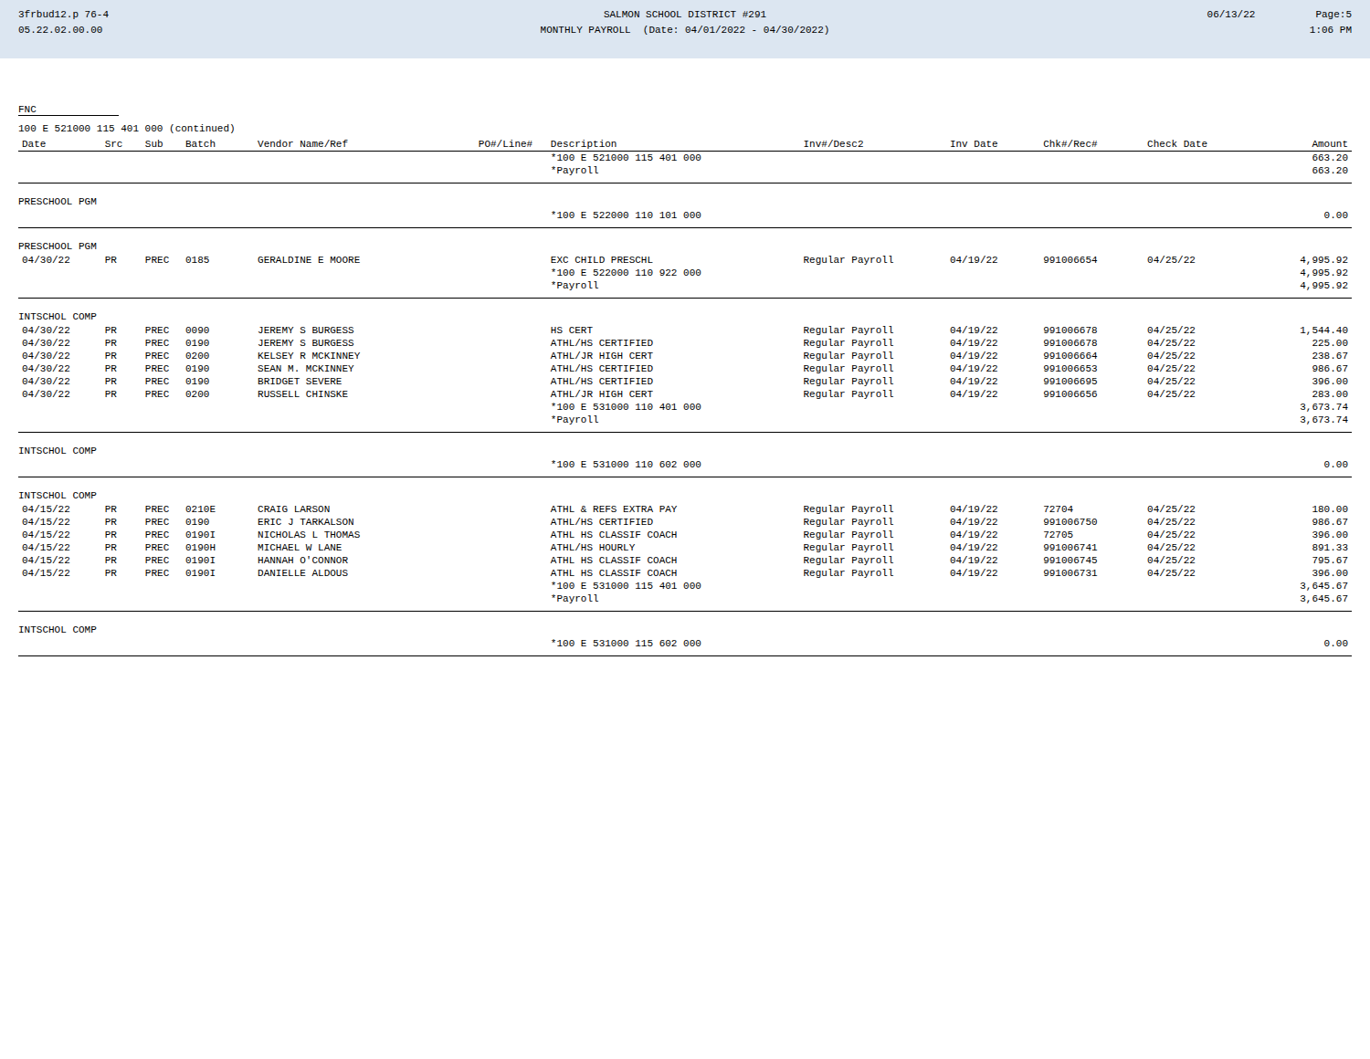3frbud12.p 76-4
05.22.02.00.00
SALMON SCHOOL DISTRICT #291
MONTHLY PAYROLL (Date: 04/01/2022 - 04/30/2022)
06/13/22 Page:5
1:06 PM
FNC
100 E 521000 115 401 000 (continued)
| Date | Src | Sub | Batch | Vendor Name/Ref | PO#/Line# | Description | Inv#/Desc2 | Inv Date | Chk#/Rec# | Check Date | Amount |
| --- | --- | --- | --- | --- | --- | --- | --- | --- | --- | --- | --- |
| | *100 E 521000 115 401 000 | | 663.20 |
| | *Payroll | | 663.20 |
PRESCHOOL PGM
| | | | | | | *100 E 522000 110 101 000 | | | | | 0.00 |
PRESCHOOL PGM
| 04/30/22 | PR | PREC | 0185 | GERALDINE E MOORE | | EXC CHILD PRESCHL | Regular Payroll | 04/19/22 | 991006654 | 04/25/22 | 4,995.92 |
| | *100 E 522000 110 922 000 | | 4,995.92 |
| | *Payroll | | 4,995.92 |
INTSCHOL COMP
| 04/30/22 | PR | PREC | 0090 | JEREMY S BURGESS | | HS CERT | Regular Payroll | 04/19/22 | 991006678 | 04/25/22 | 1,544.40 |
| 04/30/22 | PR | PREC | 0190 | JEREMY S BURGESS | | ATHL/HS CERTIFIED | Regular Payroll | 04/19/22 | 991006678 | 04/25/22 | 225.00 |
| 04/30/22 | PR | PREC | 0200 | KELSEY R MCKINNEY | | ATHL/JR HIGH CERT | Regular Payroll | 04/19/22 | 991006664 | 04/25/22 | 238.67 |
| 04/30/22 | PR | PREC | 0190 | SEAN M. MCKINNEY | | ATHL/HS CERTIFIED | Regular Payroll | 04/19/22 | 991006653 | 04/25/22 | 986.67 |
| 04/30/22 | PR | PREC | 0190 | BRIDGET SEVERE | | ATHL/HS CERTIFIED | Regular Payroll | 04/19/22 | 991006695 | 04/25/22 | 396.00 |
| 04/30/22 | PR | PREC | 0200 | RUSSELL CHINSKE | | ATHL/JR HIGH CERT | Regular Payroll | 04/19/22 | 991006656 | 04/25/22 | 283.00 |
| | *100 E 531000 110 401 000 | | 3,673.74 |
| | *Payroll | | 3,673.74 |
INTSCHOL COMP
| | | | | | | *100 E 531000 110 602 000 | | | | | 0.00 |
INTSCHOL COMP
| 04/15/22 | PR | PREC | 0210E | CRAIG LARSON | | ATHL & REFS EXTRA PAY | Regular Payroll | 04/19/22 | 72704 | 04/25/22 | 180.00 |
| 04/15/22 | PR | PREC | 0190 | ERIC J TARKALSON | | ATHL/HS CERTIFIED | Regular Payroll | 04/19/22 | 991006750 | 04/25/22 | 986.67 |
| 04/15/22 | PR | PREC | 0190I | NICHOLAS L THOMAS | | ATHL HS CLASSIF COACH | Regular Payroll | 04/19/22 | 72705 | 04/25/22 | 396.00 |
| 04/15/22 | PR | PREC | 0190H | MICHAEL W LANE | | ATHL/HS HOURLY | Regular Payroll | 04/19/22 | 991006741 | 04/25/22 | 891.33 |
| 04/15/22 | PR | PREC | 0190I | HANNAH O'CONNOR | | ATHL HS CLASSIF COACH | Regular Payroll | 04/19/22 | 991006745 | 04/25/22 | 795.67 |
| 04/15/22 | PR | PREC | 0190I | DANIELLE ALDOUS | | ATHL HS CLASSIF COACH | Regular Payroll | 04/19/22 | 991006731 | 04/25/22 | 396.00 |
| | *100 E 531000 115 401 000 | | 3,645.67 |
| | *Payroll | | 3,645.67 |
INTSCHOL COMP
| | | | | | | *100 E 531000 115 602 000 | | | | | 0.00 |